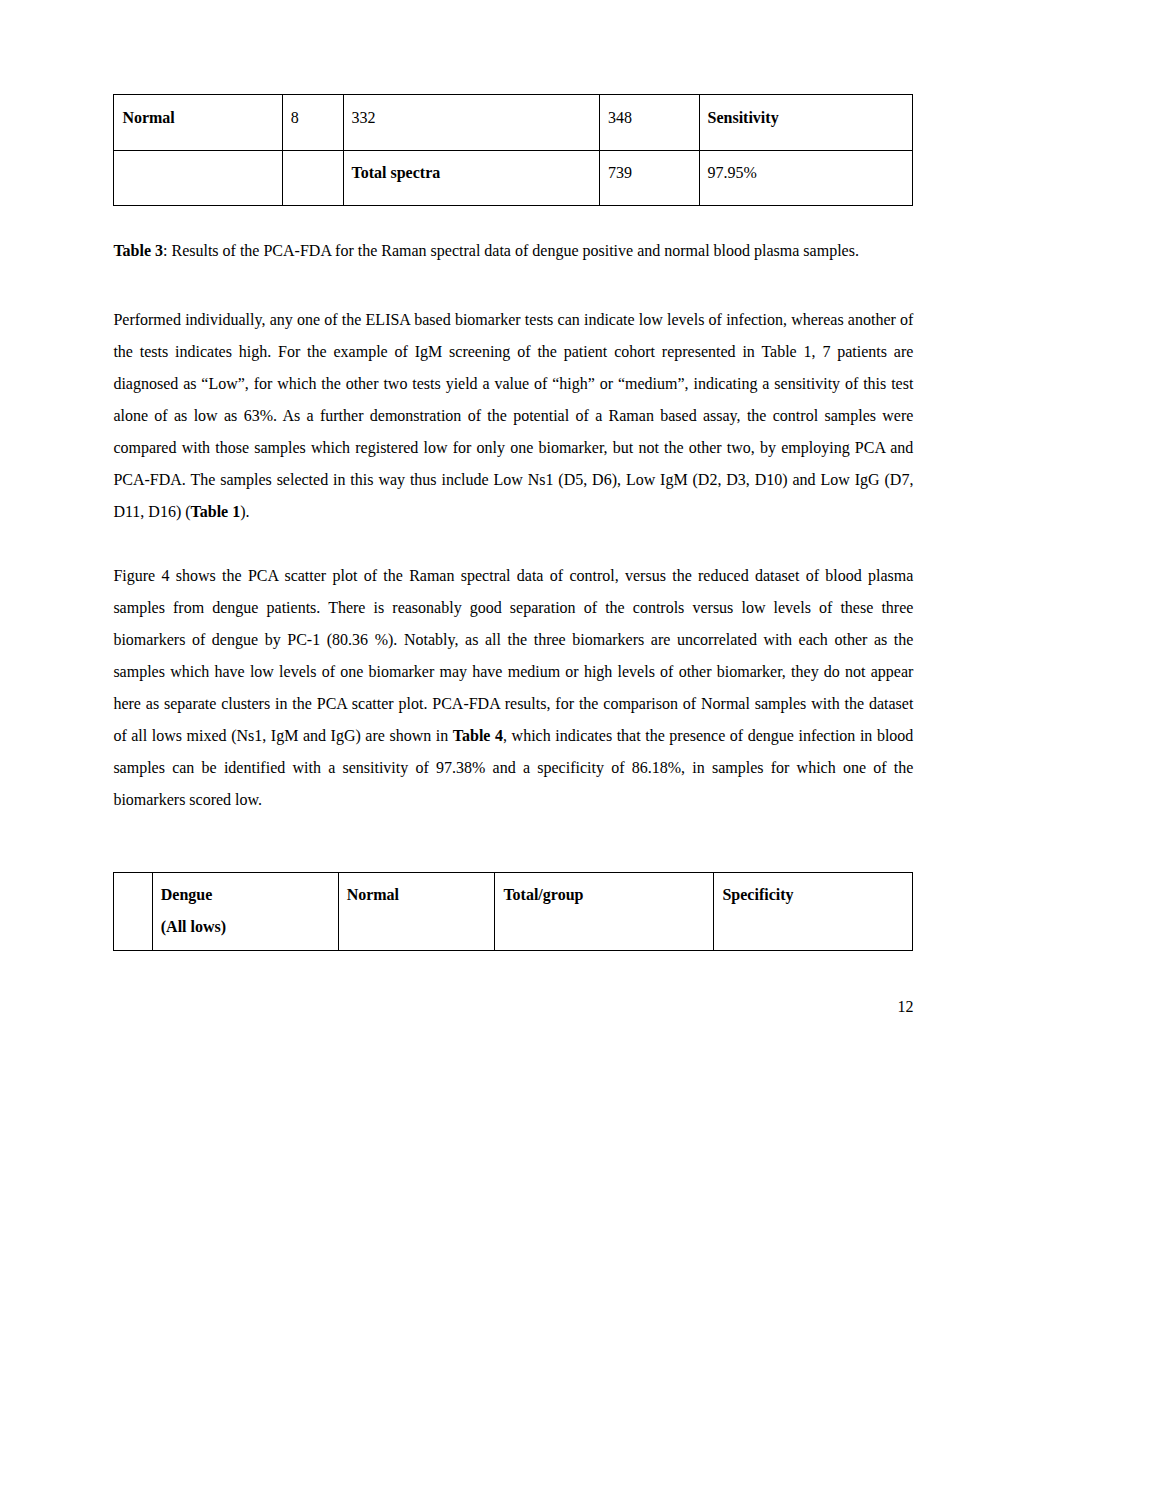| Normal | 8 | 332 | 348 | Sensitivity |
| | | Total spectra | 739 | 97.95% |
Table 3: Results of the PCA-FDA for the Raman spectral data of dengue positive and normal blood plasma samples.
Performed individually, any one of the ELISA based biomarker tests can indicate low levels of infection, whereas another of the tests indicates high. For the example of IgM screening of the patient cohort represented in Table 1, 7 patients are diagnosed as “Low”, for which the other two tests yield a value of “high” or “medium”, indicating a sensitivity of this test alone of as low as 63%. As a further demonstration of the potential of a Raman based assay, the control samples were compared with those samples which registered low for only one biomarker, but not the other two, by employing PCA and PCA-FDA. The samples selected in this way thus include Low Ns1 (D5, D6), Low IgM (D2, D3, D10) and Low IgG (D7, D11, D16) (Table 1).
Figure 4 shows the PCA scatter plot of the Raman spectral data of control, versus the reduced dataset of blood plasma samples from dengue patients. There is reasonably good separation of the controls versus low levels of these three biomarkers of dengue by PC-1 (80.36 %). Notably, as all the three biomarkers are uncorrelated with each other as the samples which have low levels of one biomarker may have medium or high levels of other biomarker, they do not appear here as separate clusters in the PCA scatter plot. PCA-FDA results, for the comparison of Normal samples with the dataset of all lows mixed (Ns1, IgM and IgG) are shown in Table 4, which indicates that the presence of dengue infection in blood samples can be identified with a sensitivity of 97.38% and a specificity of 86.18%, in samples for which one of the biomarkers scored low.
| | Dengue (All lows) | Normal | Total/group | Specificity |
12